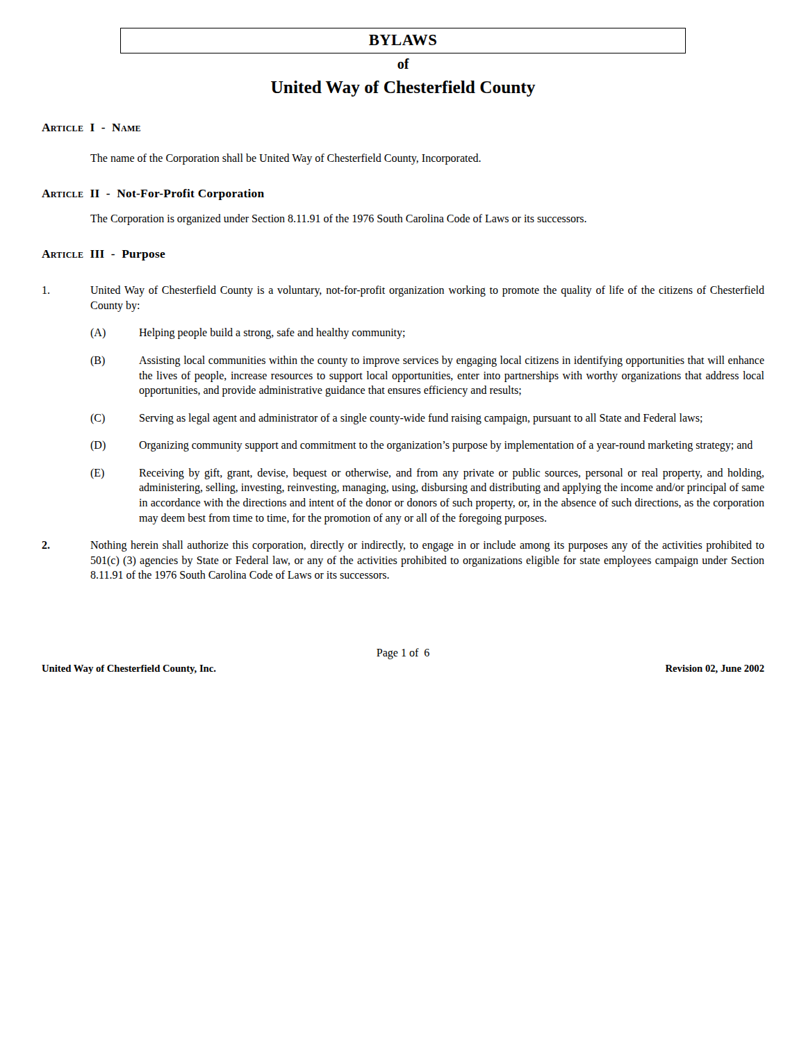BYLAWS
of
United Way of Chesterfield County
Article I - Name
The name of the Corporation shall be United Way of Chesterfield County, Incorporated.
Article II - Not-For-Profit Corporation
The Corporation is organized under Section 8.11.91 of the 1976 South Carolina Code of Laws or its successors.
Article III - Purpose
1.
United Way of Chesterfield County is a voluntary, not-for-profit organization working to promote the quality of life of the citizens of Chesterfield County by:
(A)
Helping people build a strong, safe and healthy community;
(B)
Assisting local communities within the county to improve services by engaging local citizens in identifying opportunities that will enhance the lives of people, increase resources to support local opportunities, enter into partnerships with worthy organizations that address local opportunities, and provide administrative guidance that ensures efficiency and results;
(C)
Serving as legal agent and administrator of a single county-wide fund raising campaign, pursuant to all State and Federal laws;
(D)
Organizing community support and commitment to the organization’s purpose by implementation of a year-round marketing strategy; and
(E)
Receiving by gift, grant, devise, bequest or otherwise, and from any private or public sources, personal or real property, and holding, administering, selling, investing, reinvesting, managing, using, disbursing and distributing and applying the income and/or principal of same in accordance with the directions and intent of the donor or donors of such property, or, in the absence of such directions, as the corporation may deem best from time to time, for the promotion of any or all of the foregoing purposes.
2.
Nothing herein shall authorize this corporation, directly or indirectly, to engage in or include among its purposes any of the activities prohibited to 501(c) (3) agencies by State or Federal law, or any of the activities prohibited to organizations eligible for state employees campaign under Section 8.11.91 of the 1976 South Carolina Code of Laws or its successors.
Page 1 of 6
United Way of Chesterfield County, Inc. Revision 02, June 2002